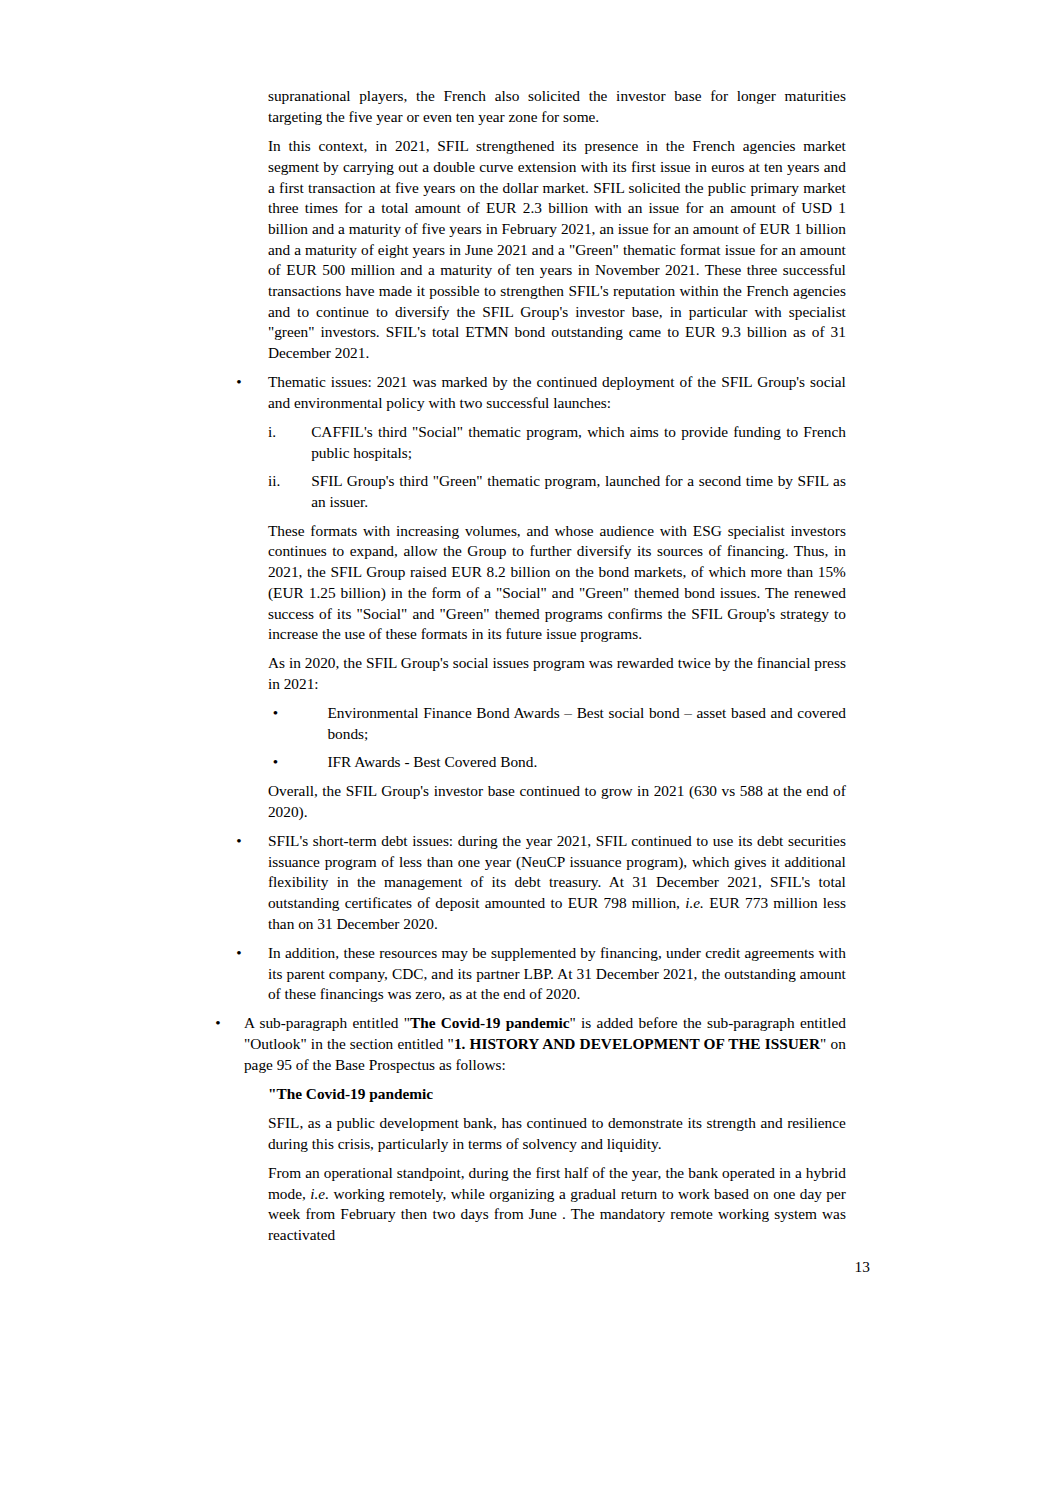supranational players, the French also solicited the investor base for longer maturities targeting the five year or even ten year zone for some.
In this context, in 2021, SFIL strengthened its presence in the French agencies market segment by carrying out a double curve extension with its first issue in euros at ten years and a first transaction at five years on the dollar market. SFIL solicited the public primary market three times for a total amount of EUR 2.3 billion with an issue for an amount of USD 1 billion and a maturity of five years in February 2021, an issue for an amount of EUR 1 billion and a maturity of eight years in June 2021 and a "Green" thematic format issue for an amount of EUR 500 million and a maturity of ten years in November 2021. These three successful transactions have made it possible to strengthen SFIL's reputation within the French agencies and to continue to diversify the SFIL Group's investor base, in particular with specialist "green" investors. SFIL's total ETMN bond outstanding came to EUR 9.3 billion as of 31 December 2021.
Thematic issues: 2021 was marked by the continued deployment of the SFIL Group's social and environmental policy with two successful launches:
CAFFIL's third "Social" thematic program, which aims to provide funding to French public hospitals;
SFIL Group's third "Green" thematic program, launched for a second time by SFIL as an issuer.
These formats with increasing volumes, and whose audience with ESG specialist investors continues to expand, allow the Group to further diversify its sources of financing. Thus, in 2021, the SFIL Group raised EUR 8.2 billion on the bond markets, of which more than 15% (EUR 1.25 billion) in the form of a "Social" and "Green" themed bond issues. The renewed success of its "Social" and "Green" themed programs confirms the SFIL Group's strategy to increase the use of these formats in its future issue programs.
As in 2020, the SFIL Group's social issues program was rewarded twice by the financial press in 2021:
Environmental Finance Bond Awards – Best social bond – asset based and covered bonds;
IFR Awards - Best Covered Bond.
Overall, the SFIL Group's investor base continued to grow in 2021 (630 vs 588 at the end of 2020).
SFIL's short-term debt issues: during the year 2021, SFIL continued to use its debt securities issuance program of less than one year (NeuCP issuance program), which gives it additional flexibility in the management of its debt treasury. At 31 December 2021, SFIL's total outstanding certificates of deposit amounted to EUR 798 million, i.e. EUR 773 million less than on 31 December 2020.
In addition, these resources may be supplemented by financing, under credit agreements with its parent company, CDC, and its partner LBP. At 31 December 2021, the outstanding amount of these financings was zero, as at the end of 2020.
A sub-paragraph entitled "The Covid-19 pandemic" is added before the sub-paragraph entitled "Outlook" in the section entitled "1. HISTORY AND DEVELOPMENT OF THE ISSUER" on page 95 of the Base Prospectus as follows:
"The Covid-19 pandemic
SFIL, as a public development bank, has continued to demonstrate its strength and resilience during this crisis, particularly in terms of solvency and liquidity.
From an operational standpoint, during the first half of the year, the bank operated in a hybrid mode, i.e. working remotely, while organizing a gradual return to work based on one day per week from February then two days from June . The mandatory remote working system was reactivated
13